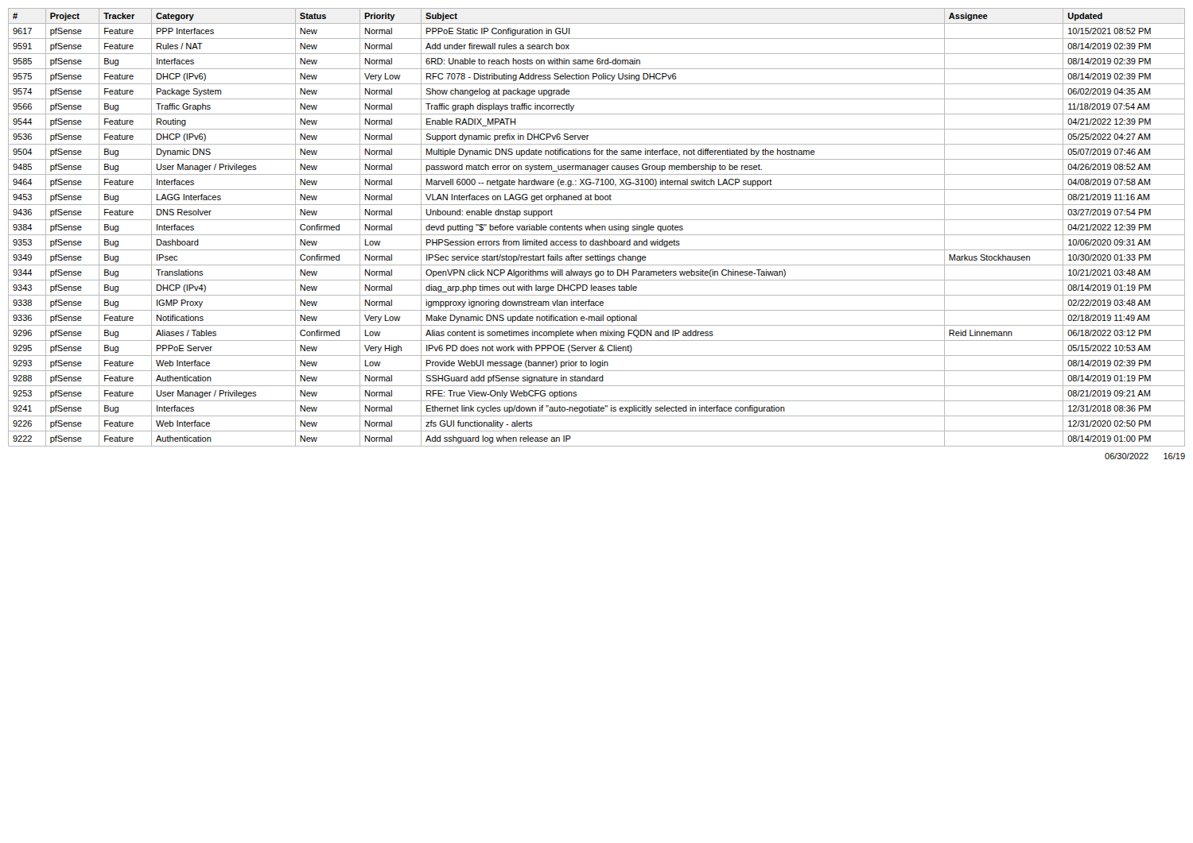| # | Project | Tracker | Category | Status | Priority | Subject | Assignee | Updated |
| --- | --- | --- | --- | --- | --- | --- | --- | --- |
| 9617 | pfSense | Feature | PPP Interfaces | New | Normal | PPPoE Static IP Configuration in GUI | | 10/15/2021 08:52 PM |
| 9591 | pfSense | Feature | Rules / NAT | New | Normal | Add under firewall rules a search box | | 08/14/2019 02:39 PM |
| 9585 | pfSense | Bug | Interfaces | New | Normal | 6RD: Unable to reach hosts on within same 6rd-domain | | 08/14/2019 02:39 PM |
| 9575 | pfSense | Feature | DHCP (IPv6) | New | Very Low | RFC 7078 - Distributing Address Selection Policy Using DHCPv6 | | 08/14/2019 02:39 PM |
| 9574 | pfSense | Feature | Package System | New | Normal | Show changelog at package upgrade | | 06/02/2019 04:35 AM |
| 9566 | pfSense | Bug | Traffic Graphs | New | Normal | Traffic graph displays traffic incorrectly | | 11/18/2019 07:54 AM |
| 9544 | pfSense | Feature | Routing | New | Normal | Enable RADIX_MPATH | | 04/21/2022 12:39 PM |
| 9536 | pfSense | Feature | DHCP (IPv6) | New | Normal | Support dynamic prefix in DHCPv6 Server | | 05/25/2022 04:27 AM |
| 9504 | pfSense | Bug | Dynamic DNS | New | Normal | Multiple Dynamic DNS update notifications for the same interface, not differentiated by the hostname | | 05/07/2019 07:46 AM |
| 9485 | pfSense | Bug | User Manager / Privileges | New | Normal | password match error on system_usermanager causes Group membership to be reset. | | 04/26/2019 08:52 AM |
| 9464 | pfSense | Feature | Interfaces | New | Normal | Marvell 6000 -- netgate hardware (e.g.: XG-7100, XG-3100) internal switch LACP support | | 04/08/2019 07:58 AM |
| 9453 | pfSense | Bug | LAGG Interfaces | New | Normal | VLAN Interfaces on LAGG get orphaned at boot | | 08/21/2019 11:16 AM |
| 9436 | pfSense | Feature | DNS Resolver | New | Normal | Unbound: enable dnstap support | | 03/27/2019 07:54 PM |
| 9384 | pfSense | Bug | Interfaces | Confirmed | Normal | devd putting "$" before variable contents when using single quotes | | 04/21/2022 12:39 PM |
| 9353 | pfSense | Bug | Dashboard | New | Low | PHPSession errors from limited access to dashboard and widgets | | 10/06/2020 09:31 AM |
| 9349 | pfSense | Bug | IPsec | Confirmed | Normal | IPSec service start/stop/restart fails after settings change | Markus Stockhausen | 10/30/2020 01:33 PM |
| 9344 | pfSense | Bug | Translations | New | Normal | OpenVPN click NCP Algorithms will always go to DH Parameters website(in Chinese-Taiwan) | | 10/21/2021 03:48 AM |
| 9343 | pfSense | Bug | DHCP (IPv4) | New | Normal | diag_arp.php times out with large DHCPD leases table | | 08/14/2019 01:19 PM |
| 9338 | pfSense | Bug | IGMP Proxy | New | Normal | igmpproxy ignoring downstream vlan interface | | 02/22/2019 03:48 AM |
| 9336 | pfSense | Feature | Notifications | New | Very Low | Make Dynamic DNS update notification e-mail optional | | 02/18/2019 11:49 AM |
| 9296 | pfSense | Bug | Aliases / Tables | Confirmed | Low | Alias content is sometimes incomplete when mixing FQDN and IP address | Reid Linnemann | 06/18/2022 03:12 PM |
| 9295 | pfSense | Bug | PPPoE Server | New | Very High | IPv6 PD does not work with PPPOE (Server & Client) | | 05/15/2022 10:53 AM |
| 9293 | pfSense | Feature | Web Interface | New | Low | Provide WebUI message (banner) prior to login | | 08/14/2019 02:39 PM |
| 9288 | pfSense | Feature | Authentication | New | Normal | SSHGuard add pfSense signature in standard | | 08/14/2019 01:19 PM |
| 9253 | pfSense | Feature | User Manager / Privileges | New | Normal | RFE: True View-Only WebCFG options | | 08/21/2019 09:21 AM |
| 9241 | pfSense | Bug | Interfaces | New | Normal | Ethernet link cycles up/down if "auto-negotiate" is explicitly selected in interface configuration | | 12/31/2018 08:36 PM |
| 9226 | pfSense | Feature | Web Interface | New | Normal | zfs GUI functionality - alerts | | 12/31/2020 02:50 PM |
| 9222 | pfSense | Feature | Authentication | New | Normal | Add sshguard log when release an IP | | 08/14/2019 01:00 PM |
06/30/2022 16/19